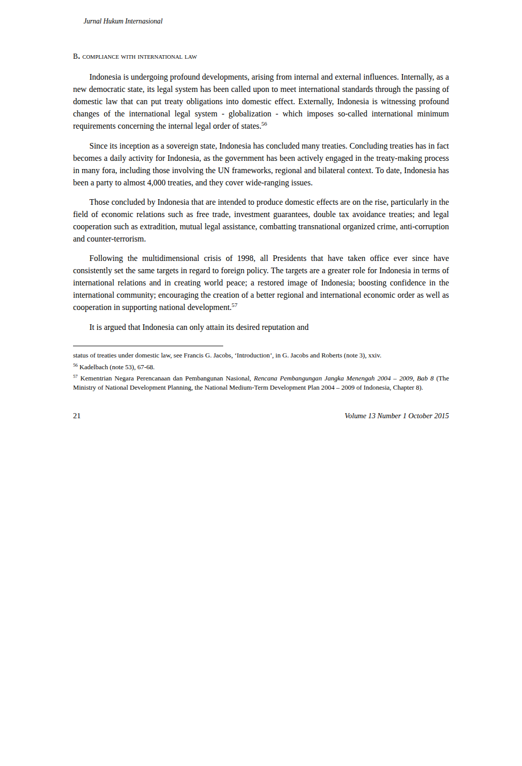Jurnal Hukum Internasional
B. Compliance with International Law
Indonesia is undergoing profound developments, arising from internal and external influences. Internally, as a new democratic state, its legal system has been called upon to meet international standards through the passing of domestic law that can put treaty obligations into domestic effect. Externally, Indonesia is witnessing profound changes of the international legal system - globalization - which imposes so-called international minimum requirements concerning the internal legal order of states.56
Since its inception as a sovereign state, Indonesia has concluded many treaties. Concluding treaties has in fact becomes a daily activity for Indonesia, as the government has been actively engaged in the treaty-making process in many fora, including those involving the UN frameworks, regional and bilateral context. To date, Indonesia has been a party to almost 4,000 treaties, and they cover wide-ranging issues.
Those concluded by Indonesia that are intended to produce domestic effects are on the rise, particularly in the field of economic relations such as free trade, investment guarantees, double tax avoidance treaties; and legal cooperation such as extradition, mutual legal assistance, combatting transnational organized crime, anti-corruption and counter-terrorism.
Following the multidimensional crisis of 1998, all Presidents that have taken office ever since have consistently set the same targets in regard to foreign policy. The targets are a greater role for Indonesia in terms of international relations and in creating world peace; a restored image of Indonesia; boosting confidence in the international community; encouraging the creation of a better regional and international economic order as well as cooperation in supporting national development.57
It is argued that Indonesia can only attain its desired reputation and
status of treaties under domestic law, see Francis G. Jacobs, ‘Introduction’, in G. Jacobs and Roberts (note 3), xxiv.
56 Kadelbach (note 53), 67-68.
57 Kementrian Negara Perencanaan dan Pembangunan Nasional, Rencana Pembangungan Jangka Menengah 2004 – 2009, Bab 8 (The Ministry of National Development Planning, the National Medium-Term Development Plan 2004 – 2009 of Indonesia, Chapter 8).
21 Volume 13 Number 1 October 2015